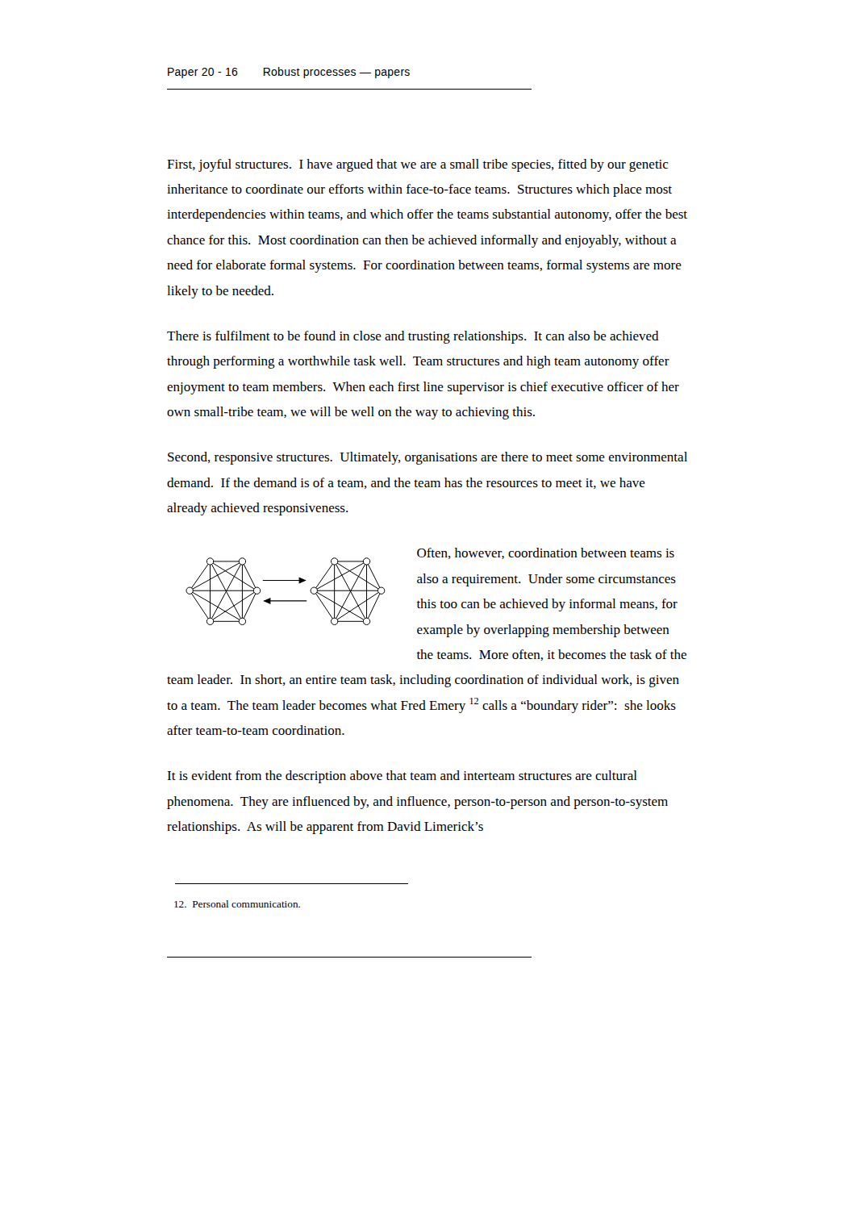Paper 20 - 16 Robust processes — papers
First, joyful structures. I have argued that we are a small tribe species, fitted by our genetic inheritance to coordinate our efforts within face-to-face teams. Structures which place most interdependencies within teams, and which offer the teams substantial autonomy, offer the best chance for this. Most coordination can then be achieved informally and enjoyably, without a need for elaborate formal systems. For coordination between teams, formal systems are more likely to be needed.
There is fulfilment to be found in close and trusting relationships. It can also be achieved through performing a worthwhile task well. Team structures and high team autonomy offer enjoyment to team members. When each first line supervisor is chief executive officer of her own small-tribe team, we will be well on the way to achieving this.
Second, responsive structures. Ultimately, organisations are there to meet some environmental demand. If the demand is of a team, and the team has the resources to meet it, we have already achieved responsiveness.
Often, however, coordination between teams is also a requirement. Under some circumstances this too can be achieved by informal means, for example by overlapping membership between the teams. More often, it becomes the task of the team leader. In short, an entire team task, including coordination of individual work, is given to a team. The team leader becomes what Fred Emery 12 calls a “boundary rider”: she looks after team-to-team coordination.
It is evident from the description above that team and interteam structures are cultural phenomena. They are influenced by, and influence, person-to-person and person-to-system relationships. As will be apparent from David Limerick’s
12. Personal communication.